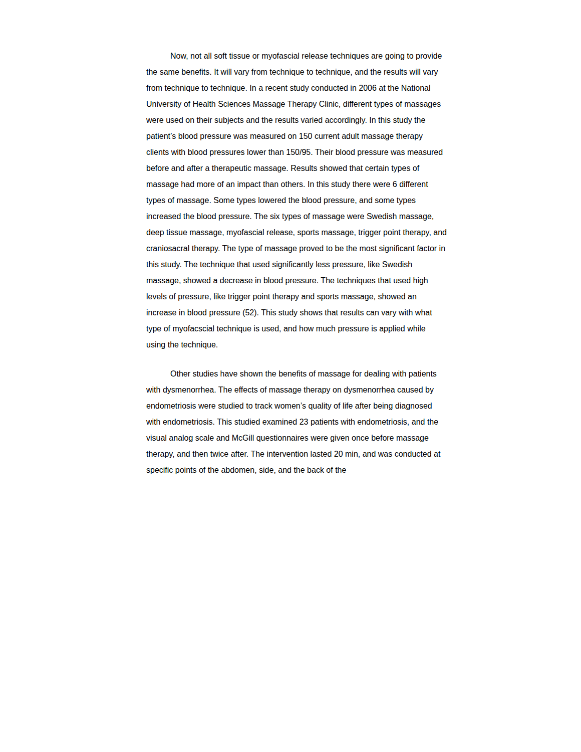Now, not all soft tissue or myofascial release techniques are going to provide the same benefits. It will vary from technique to technique, and the results will vary from technique to technique. In a recent study conducted in 2006 at the National University of Health Sciences Massage Therapy Clinic, different types of massages were used on their subjects and the results varied accordingly. In this study the patient’s blood pressure was measured on 150 current adult massage therapy clients with blood pressures lower than 150/95. Their blood pressure was measured before and after a therapeutic massage. Results showed that certain types of massage had more of an impact than others. In this study there were 6 different types of massage. Some types lowered the blood pressure, and some types increased the blood pressure. The six types of massage were Swedish massage, deep tissue massage, myofascial release, sports massage, trigger point therapy, and craniosacral therapy. The type of massage proved to be the most significant factor in this study. The technique that used significantly less pressure, like Swedish massage, showed a decrease in blood pressure. The techniques that used high levels of pressure, like trigger point therapy and sports massage, showed an increase in blood pressure (52). This study shows that results can vary with what type of myofacscial technique is used, and how much pressure is applied while using the technique.
Other studies have shown the benefits of massage for dealing with patients with dysmenorrhea. The effects of massage therapy on dysmenorrhea caused by endometriosis were studied to track women’s quality of life after being diagnosed with endometriosis. This studied examined 23 patients with endometriosis, and the visual analog scale and McGill questionnaires were given once before massage therapy, and then twice after. The intervention lasted 20 min, and was conducted at specific points of the abdomen, side, and the back of the